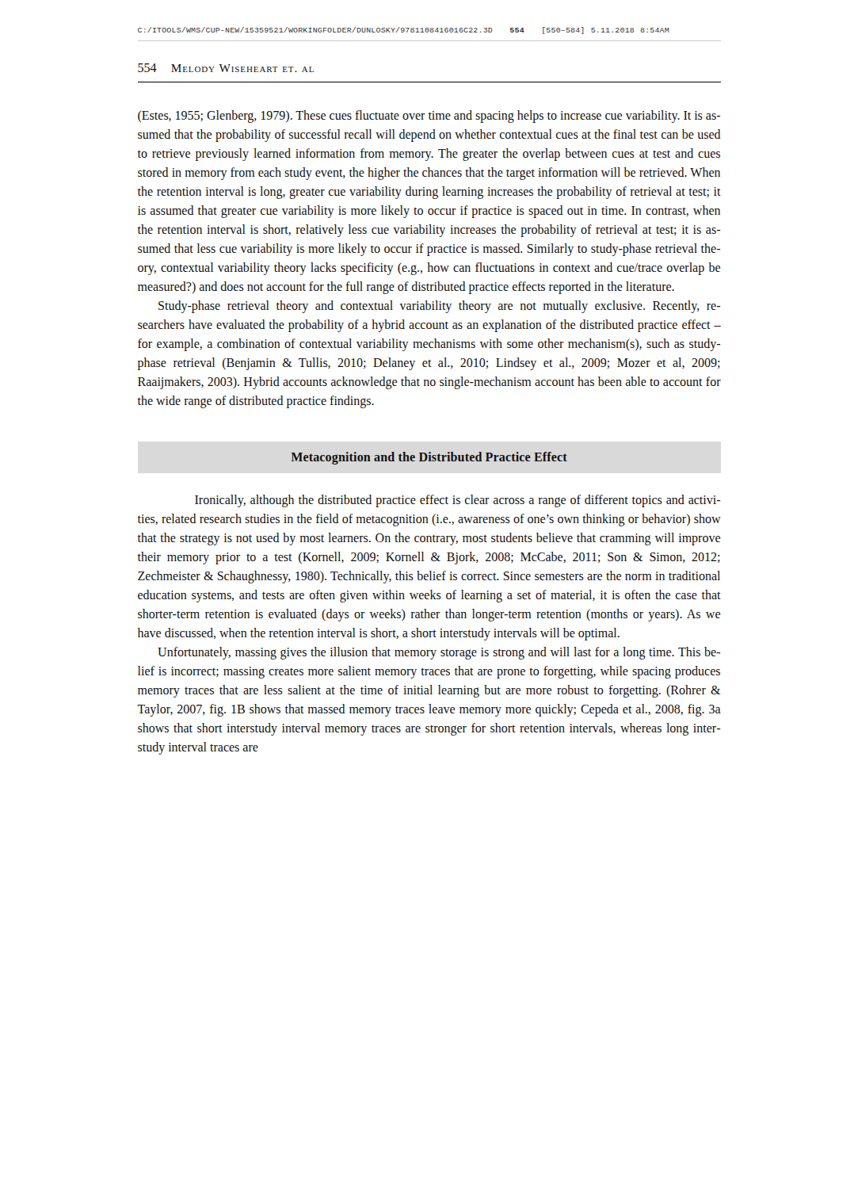C:/ITOOLS/WMS/CUP-NEW/15359521/WORKINGFOLDER/DUNLOSKY/9781108416016C22.3D 554 [550–584] 5.11.2018 8:54AM
554 Melody Wiseheart et. al
(Estes, 1955; Glenberg, 1979). These cues fluctuate over time and spacing helps to increase cue variability. It is assumed that the probability of successful recall will depend on whether contextual cues at the final test can be used to retrieve previously learned information from memory. The greater the overlap between cues at test and cues stored in memory from each study event, the higher the chances that the target information will be retrieved. When the retention interval is long, greater cue variability during learning increases the probability of retrieval at test; it is assumed that greater cue variability is more likely to occur if practice is spaced out in time. In contrast, when the retention interval is short, relatively less cue variability increases the probability of retrieval at test; it is assumed that less cue variability is more likely to occur if practice is massed. Similarly to study-phase retrieval theory, contextual variability theory lacks specificity (e.g., how can fluctuations in context and cue/trace overlap be measured?) and does not account for the full range of distributed practice effects reported in the literature.
Study-phase retrieval theory and contextual variability theory are not mutually exclusive. Recently, researchers have evaluated the probability of a hybrid account as an explanation of the distributed practice effect – for example, a combination of contextual variability mechanisms with some other mechanism(s), such as study-phase retrieval (Benjamin & Tullis, 2010; Delaney et al., 2010; Lindsey et al., 2009; Mozer et al, 2009; Raaijmakers, 2003). Hybrid accounts acknowledge that no single-mechanism account has been able to account for the wide range of distributed practice findings.
Metacognition and the Distributed Practice Effect
Ironically, although the distributed practice effect is clear across a range of different topics and activities, related research studies in the field of metacognition (i.e., awareness of one’s own thinking or behavior) show that the strategy is not used by most learners. On the contrary, most students believe that cramming will improve their memory prior to a test (Kornell, 2009; Kornell & Bjork, 2008; McCabe, 2011; Son & Simon, 2012; Zechmeister & Schaughnessy, 1980). Technically, this belief is correct. Since semesters are the norm in traditional education systems, and tests are often given within weeks of learning a set of material, it is often the case that shorter-term retention is evaluated (days or weeks) rather than longer-term retention (months or years). As we have discussed, when the retention interval is short, a short interstudy intervals will be optimal.
Unfortunately, massing gives the illusion that memory storage is strong and will last for a long time. This belief is incorrect; massing creates more salient memory traces that are prone to forgetting, while spacing produces memory traces that are less salient at the time of initial learning but are more robust to forgetting. (Rohrer & Taylor, 2007, fig. 1B shows that massed memory traces leave memory more quickly; Cepeda et al., 2008, fig. 3a shows that short interstudy interval memory traces are stronger for short retention intervals, whereas long interstudy interval traces are